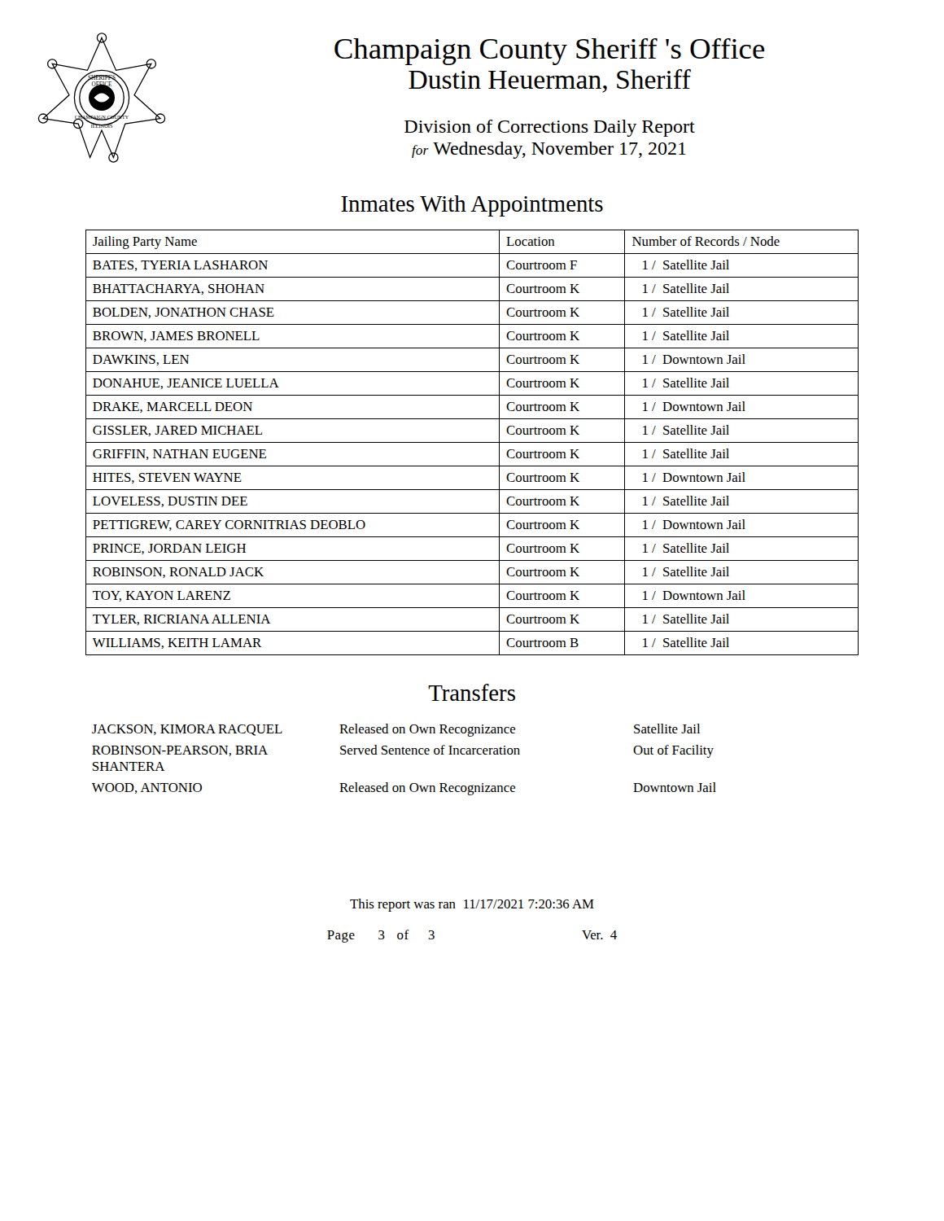SHERIFF'S OFFICE CHAMPAIGN COUNTY ILLINOIS
Champaign County Sheriff 's Office
Dustin Heuerman, Sheriff
Division of Corrections Daily Report
for Wednesday, November 17, 2021
Inmates With Appointments
| Jailing Party Name | Location | Number of Records / Node |
| --- | --- | --- |
| BATES, TYERIA LASHARON | Courtroom F | 1 / Satellite Jail |
| BHATTACHARYA, SHOHAN | Courtroom K | 1 / Satellite Jail |
| BOLDEN, JONATHON CHASE | Courtroom K | 1 / Satellite Jail |
| BROWN, JAMES BRONELL | Courtroom K | 1 / Satellite Jail |
| DAWKINS, LEN | Courtroom K | 1 / Downtown Jail |
| DONAHUE, JEANICE LUELLA | Courtroom K | 1 / Satellite Jail |
| DRAKE, MARCELL DEON | Courtroom K | 1 / Downtown Jail |
| GISSLER, JARED MICHAEL | Courtroom K | 1 / Satellite Jail |
| GRIFFIN, NATHAN EUGENE | Courtroom K | 1 / Satellite Jail |
| HITES, STEVEN WAYNE | Courtroom K | 1 / Downtown Jail |
| LOVELESS, DUSTIN DEE | Courtroom K | 1 / Satellite Jail |
| PETTIGREW, CAREY CORNITRIAS DEOBLO | Courtroom K | 1 / Downtown Jail |
| PRINCE, JORDAN LEIGH | Courtroom K | 1 / Satellite Jail |
| ROBINSON, RONALD JACK | Courtroom K | 1 / Satellite Jail |
| TOY, KAYON LARENZ | Courtroom K | 1 / Downtown Jail |
| TYLER, RICRIANA ALLENIA | Courtroom K | 1 / Satellite Jail |
| WILLIAMS, KEITH LAMAR | Courtroom B | 1 / Satellite Jail |
Transfers
| JACKSON, KIMORA RACQUEL | Released on Own Recognizance | Satellite Jail |
| ROBINSON-PEARSON, BRIA SHANTERA | Served Sentence of Incarceration | Out of Facility |
| WOOD, ANTONIO | Released on Own Recognizance | Downtown Jail |
This report was ran 11/17/2021 7:20:36 AM
Page 3 of 3 Ver. 4